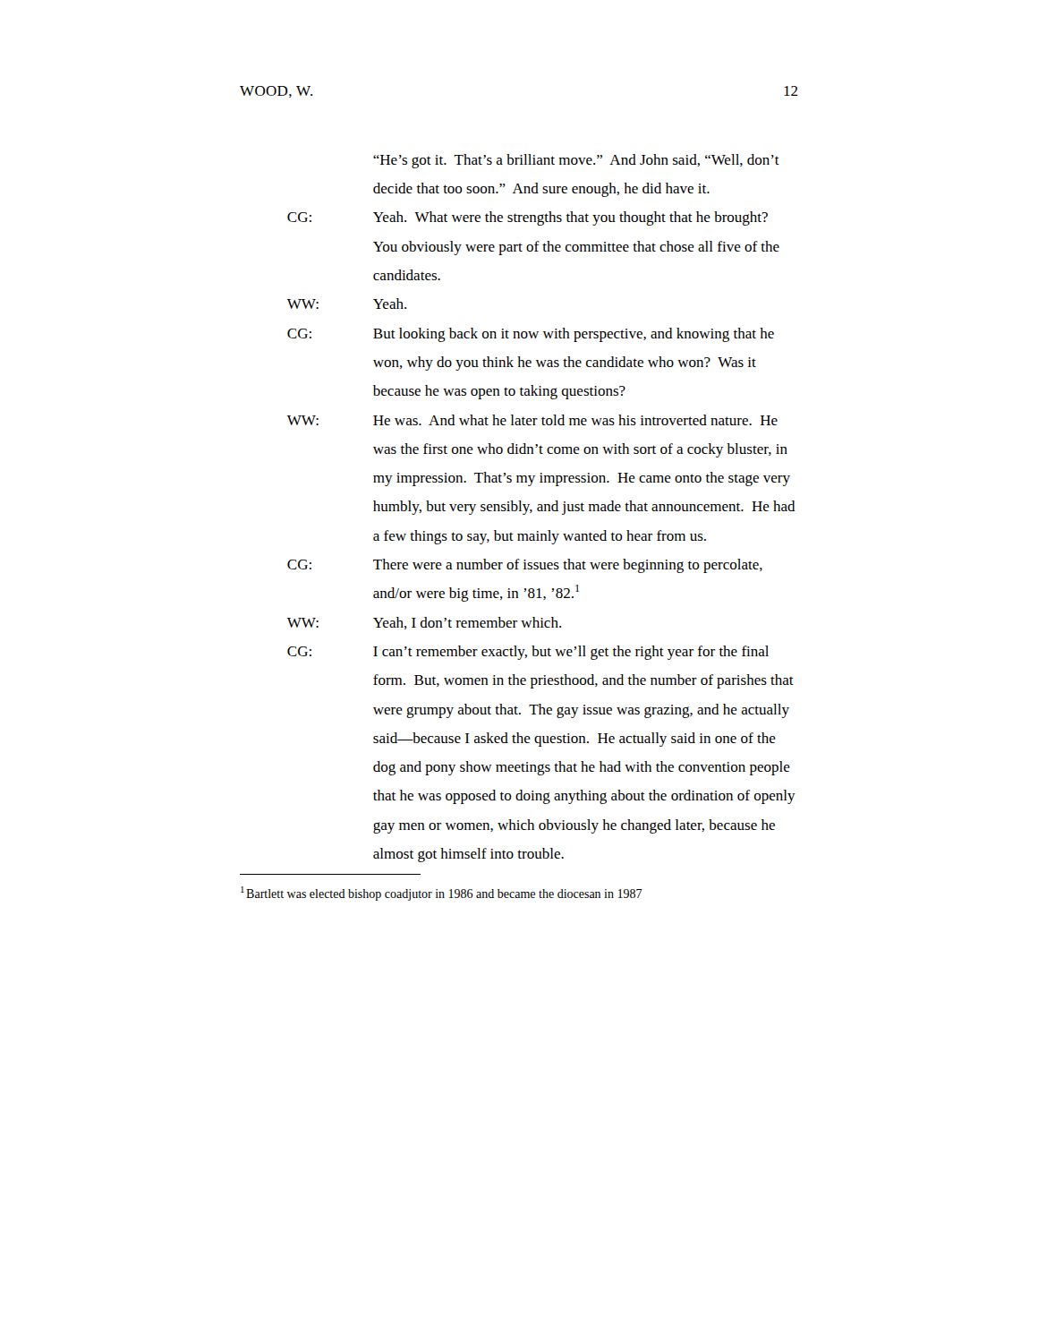WOOD, W. 12
“He’s got it. That’s a brilliant move.” And John said, “Well, don’t decide that too soon.” And sure enough, he did have it.
CG: Yeah. What were the strengths that you thought that he brought? You obviously were part of the committee that chose all five of the candidates.
WW: Yeah.
CG: But looking back on it now with perspective, and knowing that he won, why do you think he was the candidate who won? Was it because he was open to taking questions?
WW: He was. And what he later told me was his introverted nature. He was the first one who didn’t come on with sort of a cocky bluster, in my impression. That’s my impression. He came onto the stage very humbly, but very sensibly, and just made that announcement. He had a few things to say, but mainly wanted to hear from us.
CG: There were a number of issues that were beginning to percolate, and/or were big time, in ’81, ’82.1
WW: Yeah, I don’t remember which.
CG: I can’t remember exactly, but we’ll get the right year for the final form. But, women in the priesthood, and the number of parishes that were grumpy about that. The gay issue was grazing, and he actually said—because I asked the question. He actually said in one of the dog and pony show meetings that he had with the convention people that he was opposed to doing anything about the ordination of openly gay men or women, which obviously he changed later, because he almost got himself into trouble.
1 Bartlett was elected bishop coadjutor in 1986 and became the diocesan in 1987